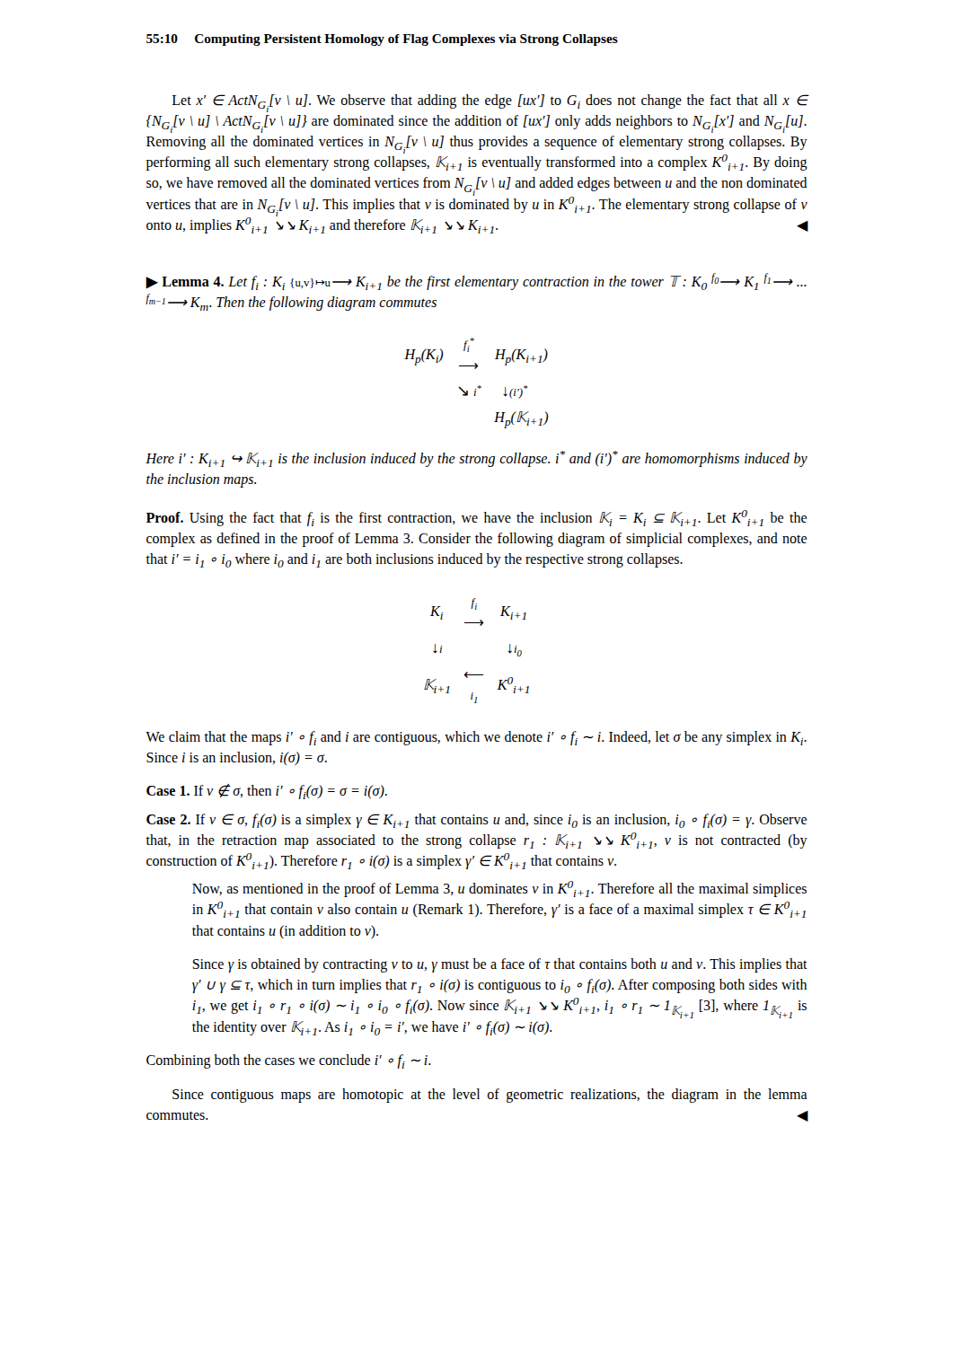55:10 Computing Persistent Homology of Flag Complexes via Strong Collapses
Let x′ ∈ ActNGi[v \ u]. We observe that adding the edge [ux′] to Gi does not change the fact that all x ∈ {NGi[v \ u] \ ActNGi[v \ u]} are dominated since the addition of [ux′] only adds neighbors to NGi[x′] and NGi[u]. Removing all the dominated vertices in NGi[v \ u] thus provides a sequence of elementary strong collapses. By performing all such elementary strong collapses, 𝕂i+1 is eventually transformed into a complex K0i+1. By doing so, we have removed all the dominated vertices from NGi[v \ u] and added edges between u and the non dominated vertices that are in NGi[v \ u]. This implies that v is dominated by u in K0i+1. The elementary strong collapse of v onto u, implies K0i+1 ↘↘ Ki+1 and therefore 𝕂i+1 ↘↘ Ki+1. ◀
▶ Lemma 4. Let fi : Ki {u,v}↦u⟶ Ki+1 be the first elementary contraction in the tower 𝕋 : K0 f0⟶ K1 f1⟶ ... fm−1⟶ Km. Then the following diagram commutes
| H p (K i ) | f i * ⟶ | H p (K i+1 ) |
| | ↘ i * | ↓ (i′) * |
| | | H p (𝕂 i+1 ) |
Here i′ : Ki+1 ↪ 𝕂i+1 is the inclusion induced by the strong collapse. i* and (i′)* are homomorphisms induced by the inclusion maps.
Proof. Using the fact that fi is the first contraction, we have the inclusion 𝕂i = Ki ⊆ 𝕂i+1. Let K0i+1 be the complex as defined in the proof of Lemma 3. Consider the following diagram of simplicial complexes, and note that i′ = i1 ∘ i0 where i0 and i1 are both inclusions induced by the respective strong collapses.
| K i | f i ⟶ | K i+1 |
| ↓ i | | ↓ i 0 |
| 𝕂 i+1 | ⟵ i 1 | K 0 i+1 |
We claim that the maps i′ ∘ fi and i are contiguous, which we denote i′ ∘ fi ∼ i. Indeed, let σ be any simplex in Ki. Since i is an inclusion, i(σ) = σ.
Case 1. If v ∉ σ, then i′ ∘ fi(σ) = σ = i(σ).
Case 2. If v ∈ σ, fi(σ) is a simplex γ ∈ Ki+1 that contains u and, since i0 is an inclusion, i0 ∘ fi(σ) = γ. Observe that, in the retraction map associated to the strong collapse r1 : 𝕂i+1 ↘↘ K0i+1, v is not contracted (by construction of K0i+1). Therefore r1 ∘ i(σ) is a simplex γ′ ∈ K0i+1 that contains v.
Now, as mentioned in the proof of Lemma 3, u dominates v in K0i+1. Therefore all the maximal simplices in K0i+1 that contain v also contain u (Remark 1). Therefore, γ′ is a face of a maximal simplex τ ∈ K0i+1 that contains u (in addition to v).
Since γ is obtained by contracting v to u, γ must be a face of τ that contains both u and v. This implies that γ′ ∪ γ ⊆ τ, which in turn implies that r1 ∘ i(σ) is contiguous to i0 ∘ fi(σ). After composing both sides with i1, we get i1 ∘ r1 ∘ i(σ) ∼ i1 ∘ i0 ∘ fi(σ). Now since 𝕂i+1 ↘↘ K0i+1, i1 ∘ r1 ∼ 1𝕂i+1 [3], where 1𝕂i+1 is the identity over 𝕂i+1. As i1 ∘ i0 = i′, we have i′ ∘ fi(σ) ∼ i(σ).
Combining both the cases we conclude i′ ∘ fi ∼ i.
Since contiguous maps are homotopic at the level of geometric realizations, the diagram in the lemma commutes. ◀